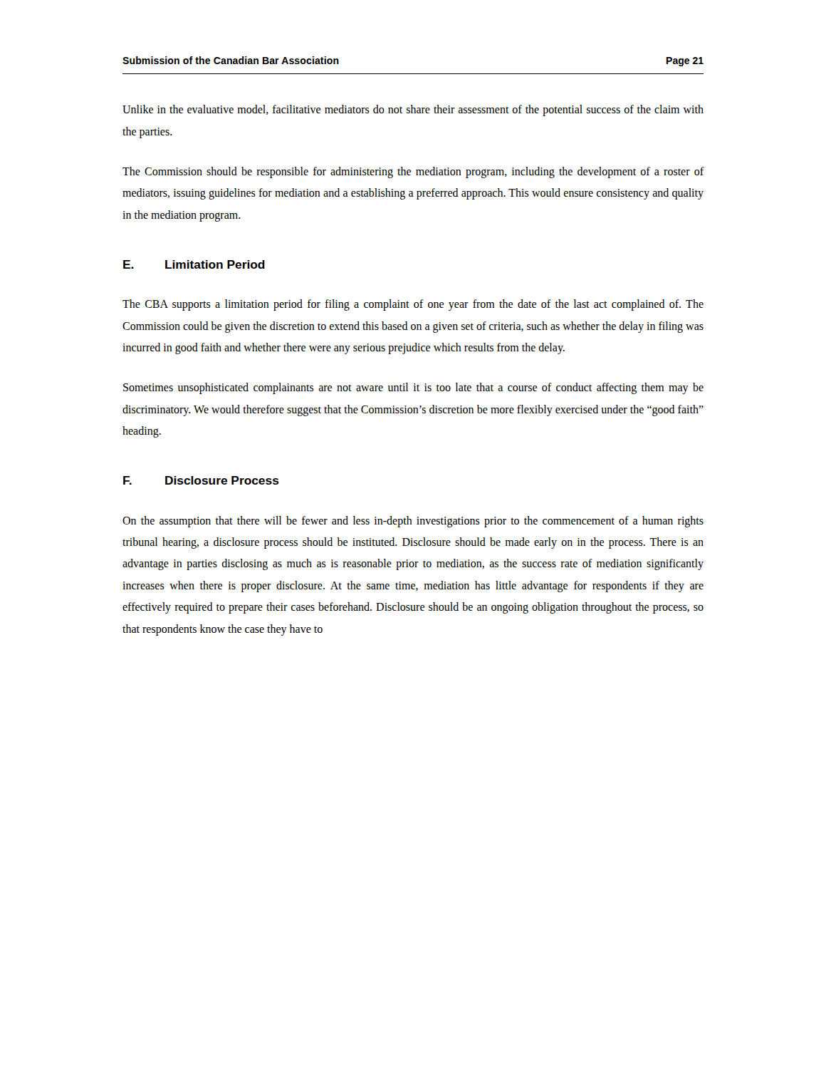Submission of the Canadian Bar Association Page 21
Unlike in the evaluative model, facilitative mediators do not share their assessment of the potential success of the claim with the parties.
The Commission should be responsible for administering the mediation program, including the development of a roster of mediators, issuing guidelines for mediation and a establishing a preferred approach. This would ensure consistency and quality in the mediation program.
E. Limitation Period
The CBA supports a limitation period for filing a complaint of one year from the date of the last act complained of. The Commission could be given the discretion to extend this based on a given set of criteria, such as whether the delay in filing was incurred in good faith and whether there were any serious prejudice which results from the delay.
Sometimes unsophisticated complainants are not aware until it is too late that a course of conduct affecting them may be discriminatory. We would therefore suggest that the Commission’s discretion be more flexibly exercised under the “good faith” heading.
F. Disclosure Process
On the assumption that there will be fewer and less in-depth investigations prior to the commencement of a human rights tribunal hearing, a disclosure process should be instituted. Disclosure should be made early on in the process. There is an advantage in parties disclosing as much as is reasonable prior to mediation, as the success rate of mediation significantly increases when there is proper disclosure. At the same time, mediation has little advantage for respondents if they are effectively required to prepare their cases beforehand. Disclosure should be an ongoing obligation throughout the process, so that respondents know the case they have to